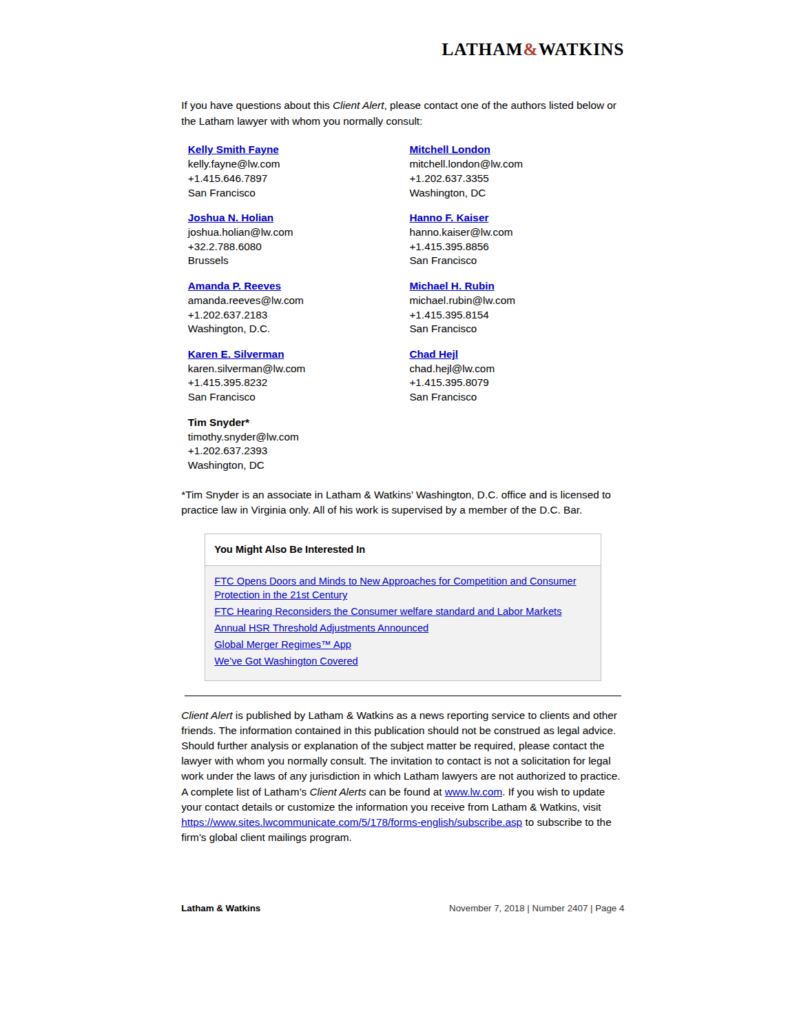LATHAM&WATKINS
If you have questions about this Client Alert, please contact one of the authors listed below or the Latham lawyer with whom you normally consult:
| Kelly Smith Fayne kelly.fayne@lw.com +1.415.646.7897 San Francisco | Mitchell London mitchell.london@lw.com +1.202.637.3355 Washington, DC |
| Joshua N. Holian joshua.holian@lw.com +32.2.788.6080 Brussels | Hanno F. Kaiser hanno.kaiser@lw.com +1.415.395.8856 San Francisco |
| Amanda P. Reeves amanda.reeves@lw.com +1.202.637.2183 Washington, D.C. | Michael H. Rubin michael.rubin@lw.com +1.415.395.8154 San Francisco |
| Karen E. Silverman karen.silverman@lw.com +1.415.395.8232 San Francisco | Chad Hejl chad.hejl@lw.com +1.415.395.8079 San Francisco |
| Tim Snyder* timothy.snyder@lw.com +1.202.637.2393 Washington, DC | |
*Tim Snyder is an associate in Latham & Watkins’ Washington, D.C. office and is licensed to practice law in Virginia only. All of his work is supervised by a member of the D.C. Bar.
You Might Also Be Interested In
FTC Opens Doors and Minds to New Approaches for Competition and Consumer Protection in the 21st Century
FTC Hearing Reconsiders the Consumer welfare standard and Labor Markets
Annual HSR Threshold Adjustments Announced
Global Merger Regimes™ App
We’ve Got Washington Covered
Client Alert is published by Latham & Watkins as a news reporting service to clients and other friends. The information contained in this publication should not be construed as legal advice. Should further analysis or explanation of the subject matter be required, please contact the lawyer with whom you normally consult. The invitation to contact is not a solicitation for legal work under the laws of any jurisdiction in which Latham lawyers are not authorized to practice. A complete list of Latham’s Client Alerts can be found at www.lw.com. If you wish to update your contact details or customize the information you receive from Latham & Watkins, visit https://www.sites.lwcommunicate.com/5/178/forms-english/subscribe.asp to subscribe to the firm’s global client mailings program.
Latham & Watkins November 7, 2018 | Number 2407 | Page 4